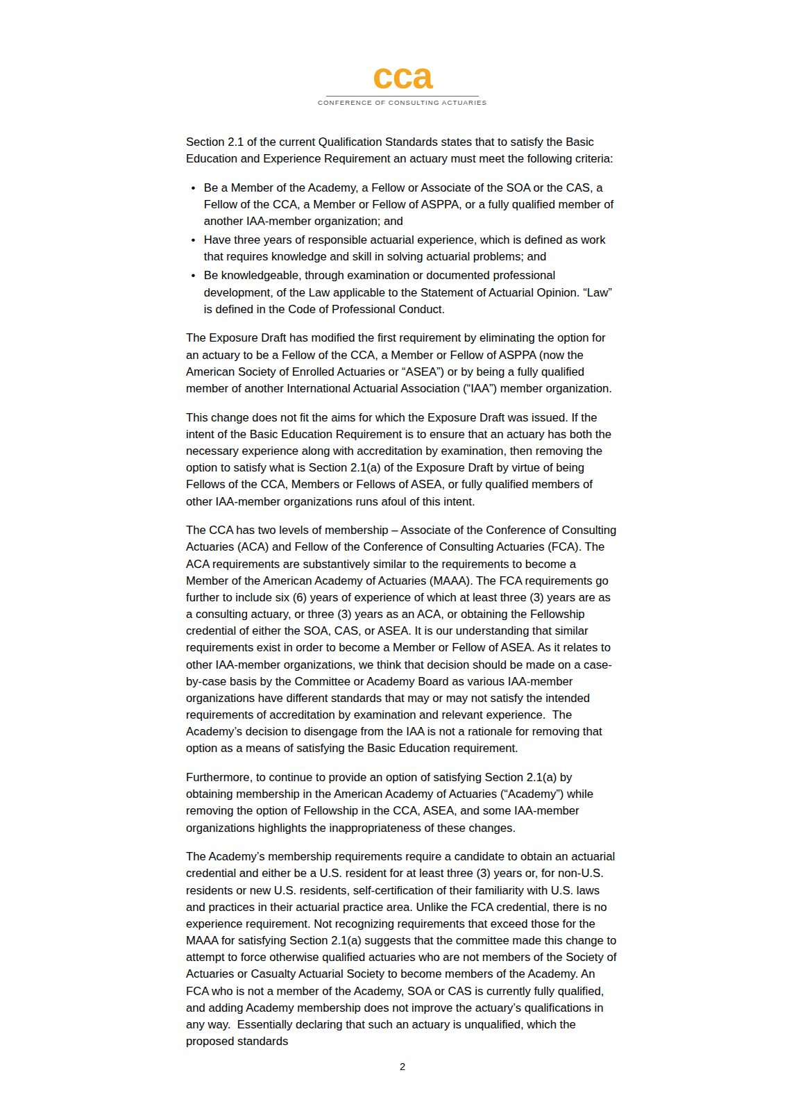cca
Conference of Consulting Actuaries
Section 2.1 of the current Qualification Standards states that to satisfy the Basic Education and Experience Requirement an actuary must meet the following criteria:
Be a Member of the Academy, a Fellow or Associate of the SOA or the CAS, a Fellow of the CCA, a Member or Fellow of ASPPA, or a fully qualified member of another IAA-member organization; and
Have three years of responsible actuarial experience, which is defined as work that requires knowledge and skill in solving actuarial problems; and
Be knowledgeable, through examination or documented professional development, of the Law applicable to the Statement of Actuarial Opinion. “Law” is defined in the Code of Professional Conduct.
The Exposure Draft has modified the first requirement by eliminating the option for an actuary to be a Fellow of the CCA, a Member or Fellow of ASPPA (now the American Society of Enrolled Actuaries or “ASEA”) or by being a fully qualified member of another International Actuarial Association (“IAA”) member organization.
This change does not fit the aims for which the Exposure Draft was issued. If the intent of the Basic Education Requirement is to ensure that an actuary has both the necessary experience along with accreditation by examination, then removing the option to satisfy what is Section 2.1(a) of the Exposure Draft by virtue of being Fellows of the CCA, Members or Fellows of ASEA, or fully qualified members of other IAA-member organizations runs afoul of this intent.
The CCA has two levels of membership – Associate of the Conference of Consulting Actuaries (ACA) and Fellow of the Conference of Consulting Actuaries (FCA). The ACA requirements are substantively similar to the requirements to become a Member of the American Academy of Actuaries (MAAA). The FCA requirements go further to include six (6) years of experience of which at least three (3) years are as a consulting actuary, or three (3) years as an ACA, or obtaining the Fellowship credential of either the SOA, CAS, or ASEA. It is our understanding that similar requirements exist in order to become a Member or Fellow of ASEA. As it relates to other IAA-member organizations, we think that decision should be made on a case-by-case basis by the Committee or Academy Board as various IAA-member organizations have different standards that may or may not satisfy the intended requirements of accreditation by examination and relevant experience. The Academy’s decision to disengage from the IAA is not a rationale for removing that option as a means of satisfying the Basic Education requirement.
Furthermore, to continue to provide an option of satisfying Section 2.1(a) by obtaining membership in the American Academy of Actuaries (“Academy”) while removing the option of Fellowship in the CCA, ASEA, and some IAA-member organizations highlights the inappropriateness of these changes.
The Academy’s membership requirements require a candidate to obtain an actuarial credential and either be a U.S. resident for at least three (3) years or, for non-U.S. residents or new U.S. residents, self-certification of their familiarity with U.S. laws and practices in their actuarial practice area. Unlike the FCA credential, there is no experience requirement. Not recognizing requirements that exceed those for the MAAA for satisfying Section 2.1(a) suggests that the committee made this change to attempt to force otherwise qualified actuaries who are not members of the Society of Actuaries or Casualty Actuarial Society to become members of the Academy. An FCA who is not a member of the Academy, SOA or CAS is currently fully qualified, and adding Academy membership does not improve the actuary’s qualifications in any way. Essentially declaring that such an actuary is unqualified, which the proposed standards
2